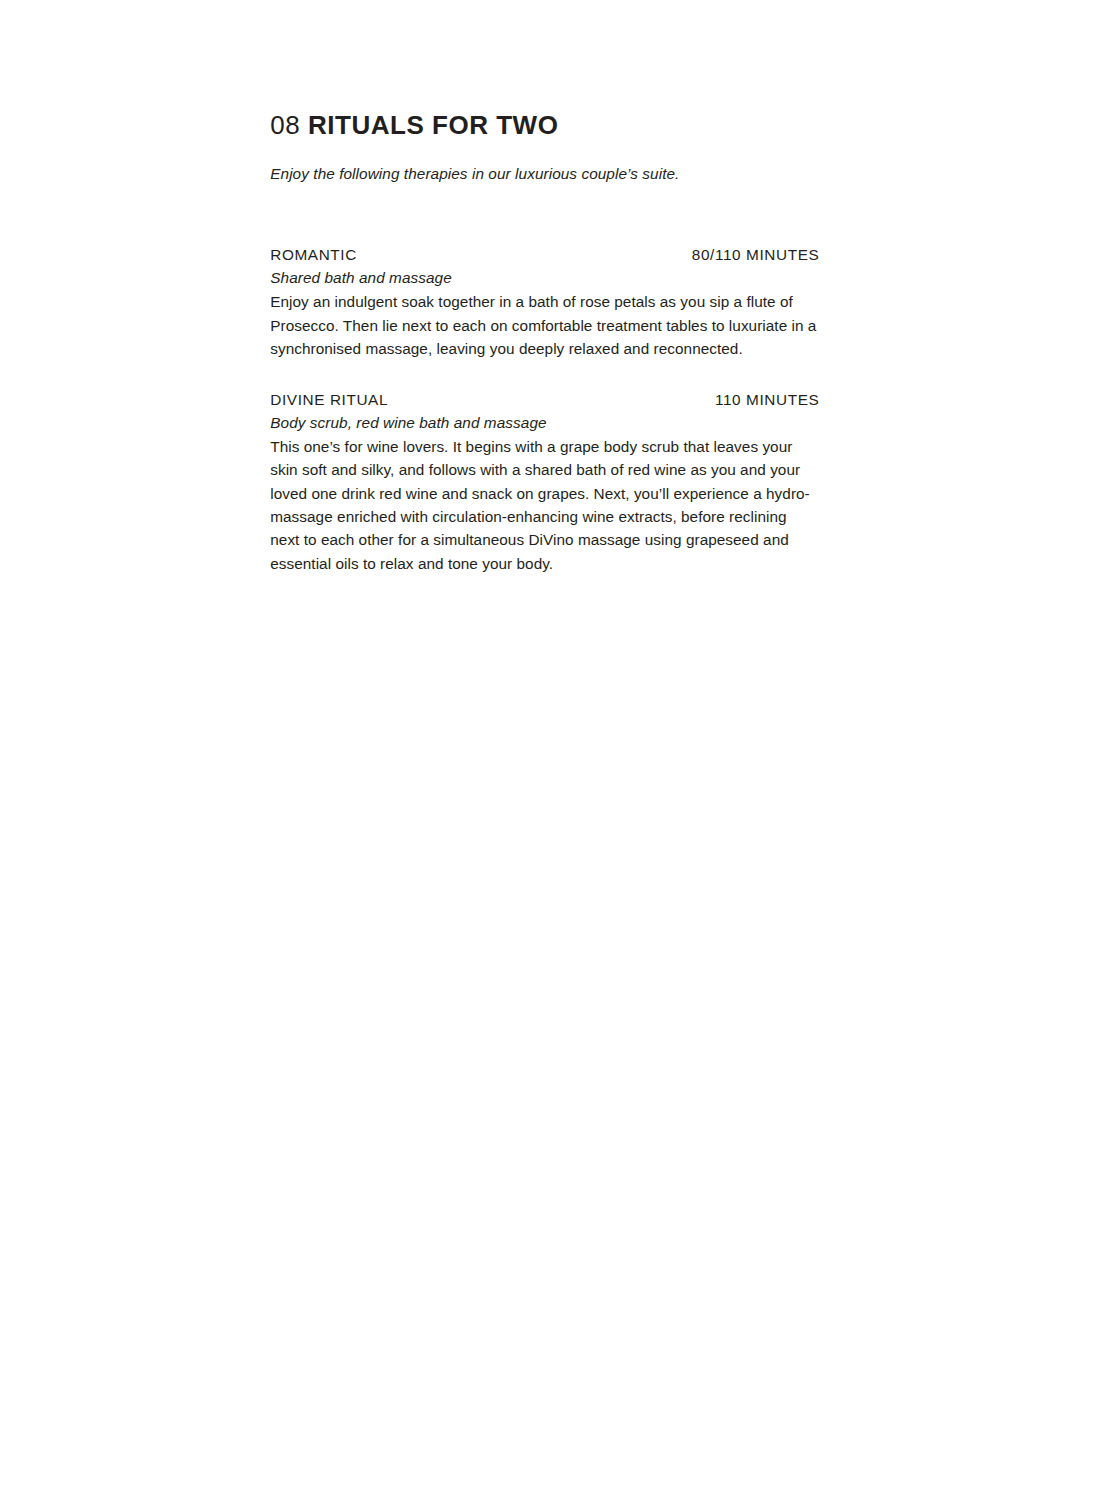08 RITUALS FOR TWO
Enjoy the following therapies in our luxurious couple’s suite.
Romantic 80/110 minutes
Shared bath and massage
Enjoy an indulgent soak together in a bath of rose petals as you sip a flute of Prosecco. Then lie next to each on comfortable treatment tables to luxuriate in a synchronised massage, leaving you deeply relaxed and reconnected.
Divine Ritual 110 minutes
Body scrub, red wine bath and massage
This one’s for wine lovers. It begins with a grape body scrub that leaves your skin soft and silky, and follows with a shared bath of red wine as you and your loved one drink red wine and snack on grapes. Next, you’ll experience a hydro-massage enriched with circulation-enhancing wine extracts, before reclining next to each other for a simultaneous DiVino massage using grapeseed and essential oils to relax and tone your body.